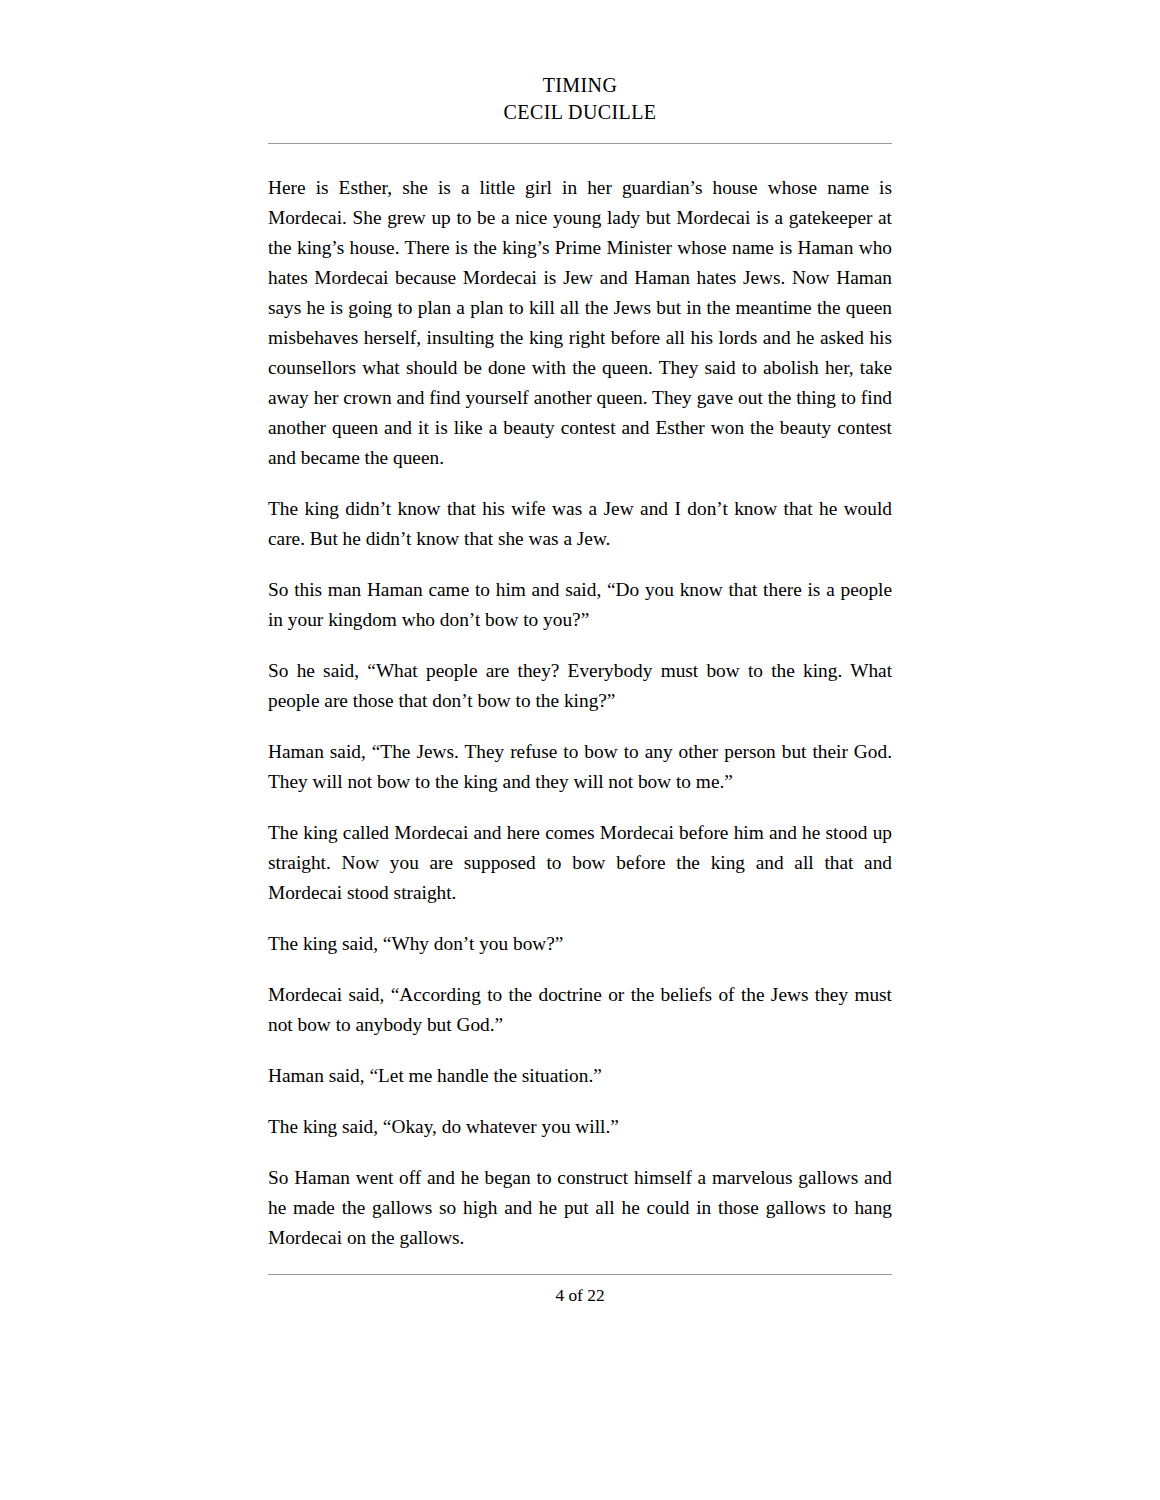TIMING CECIL DUCILLE
Here is Esther, she is a little girl in her guardian’s house whose name is Mordecai. She grew up to be a nice young lady but Mordecai is a gatekeeper at the king’s house. There is the king’s Prime Minister whose name is Haman who hates Mordecai because Mordecai is Jew and Haman hates Jews. Now Haman says he is going to plan a plan to kill all the Jews but in the meantime the queen misbehaves herself, insulting the king right before all his lords and he asked his counsellors what should be done with the queen. They said to abolish her, take away her crown and find yourself another queen. They gave out the thing to find another queen and it is like a beauty contest and Esther won the beauty contest and became the queen.
The king didn’t know that his wife was a Jew and I don’t know that he would care. But he didn’t know that she was a Jew.
So this man Haman came to him and said, “Do you know that there is a people in your kingdom who don’t bow to you?”
So he said, “What people are they? Everybody must bow to the king. What people are those that don’t bow to the king?”
Haman said, “The Jews. They refuse to bow to any other person but their God. They will not bow to the king and they will not bow to me.”
The king called Mordecai and here comes Mordecai before him and he stood up straight. Now you are supposed to bow before the king and all that and Mordecai stood straight.
The king said, “Why don’t you bow?”
Mordecai said, “According to the doctrine or the beliefs of the Jews they must not bow to anybody but God.”
Haman said, “Let me handle the situation.”
The king said, “Okay, do whatever you will.”
So Haman went off and he began to construct himself a marvelous gallows and he made the gallows so high and he put all he could in those gallows to hang Mordecai on the gallows.
4 of 22